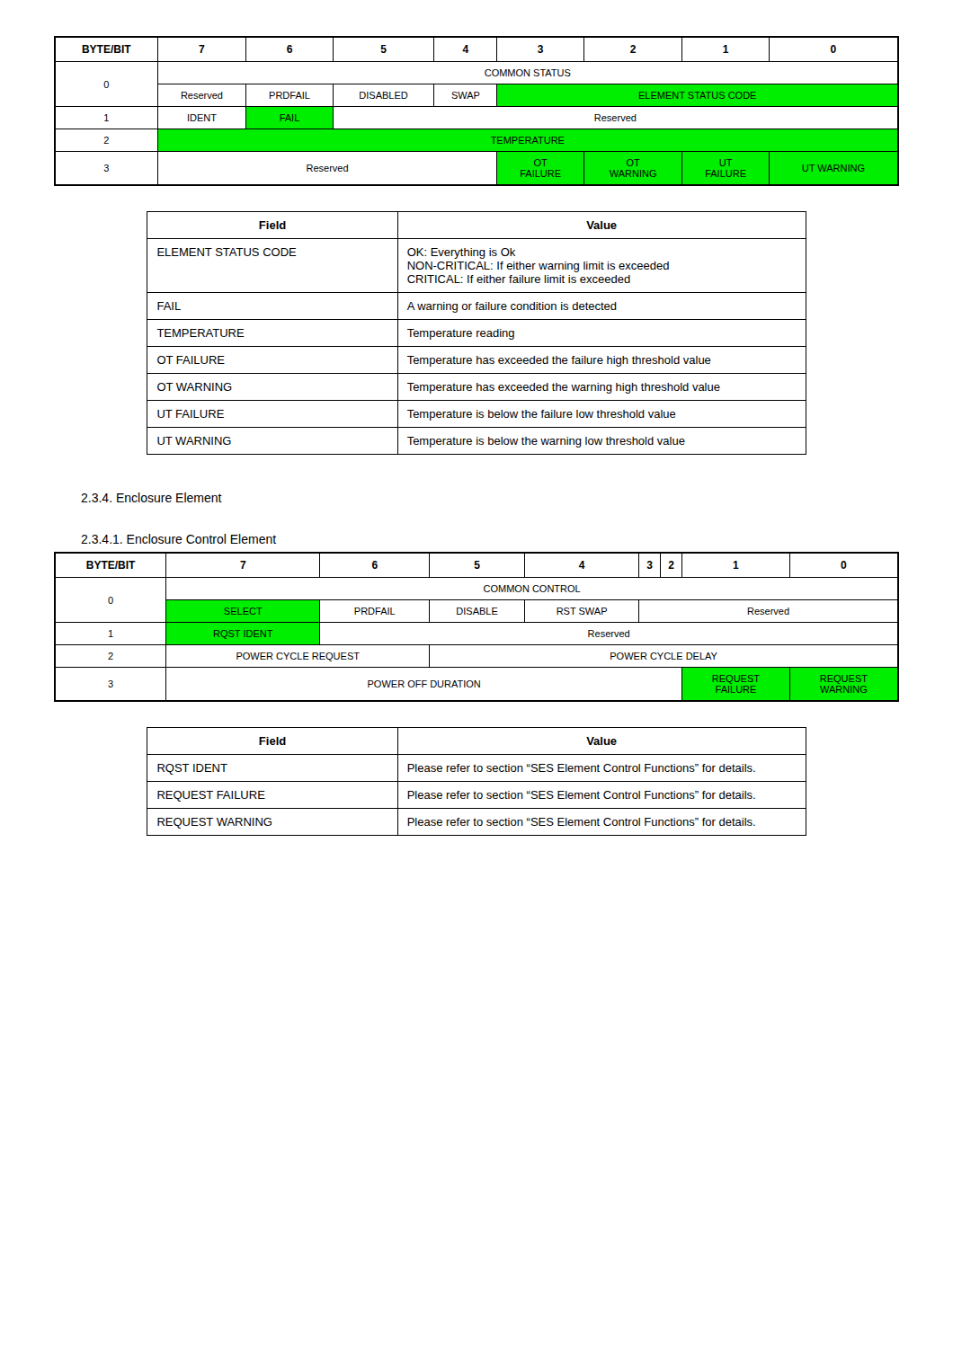| BYTE/BIT | 7 | 6 | 5 | 4 | 3 | 2 | 1 | 0 |
| --- | --- | --- | --- | --- | --- | --- | --- | --- |
| 0 | COMMON STATUS |
| Reserved | PRDFAIL | DISABLED | SWAP | ELEMENT STATUS CODE |
| 1 | IDENT | FAIL | Reserved |
| 2 | TEMPERATURE |
| 3 | Reserved | OT FAILURE | OT WARNING | UT FAILURE | UT WARNING |
| Field | Value |
| --- | --- |
| ELEMENT STATUS CODE | OK: Everything is Ok NON-CRITICAL: If either warning limit is exceeded CRITICAL: If either failure limit is exceeded |
| FAIL | A warning or failure condition is detected |
| TEMPERATURE | Temperature reading |
| OT FAILURE | Temperature has exceeded the failure high threshold value |
| OT WARNING | Temperature has exceeded the warning high threshold value |
| UT FAILURE | Temperature is below the failure low threshold value |
| UT WARNING | Temperature is below the warning low threshold value |
2.3.4. Enclosure Element
2.3.4.1. Enclosure Control Element
| BYTE/BIT | 7 | 6 | 5 | 4 | 3 | 2 | 1 | 0 |
| --- | --- | --- | --- | --- | --- | --- | --- | --- |
| 0 | COMMON CONTROL |
| SELECT | PRDFAIL | DISABLE | RST SWAP | Reserved |
| 1 | RQST IDENT | Reserved |
| 2 | POWER CYCLE REQUEST | POWER CYCLE DELAY |
| 3 | POWER OFF DURATION | REQUEST FAILURE | REQUEST WARNING |
| Field | Value |
| --- | --- |
| RQST IDENT | Please refer to section “SES Element Control Functions” for details. |
| REQUEST FAILURE | Please refer to section “SES Element Control Functions” for details. |
| REQUEST WARNING | Please refer to section “SES Element Control Functions” for details. |